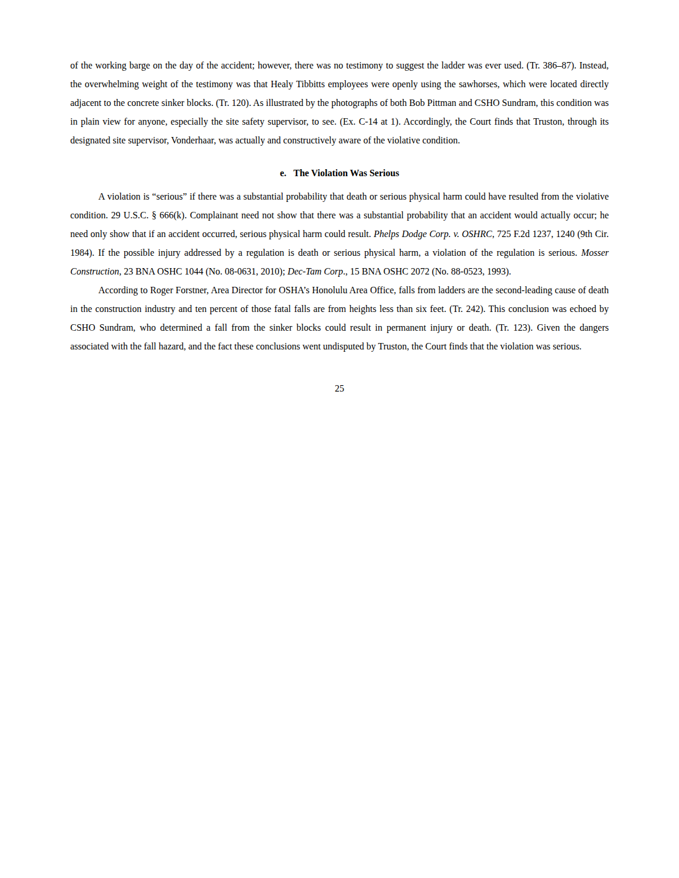of the working barge on the day of the accident; however, there was no testimony to suggest the ladder was ever used. (Tr. 386–87). Instead, the overwhelming weight of the testimony was that Healy Tibbitts employees were openly using the sawhorses, which were located directly adjacent to the concrete sinker blocks. (Tr. 120). As illustrated by the photographs of both Bob Pittman and CSHO Sundram, this condition was in plain view for anyone, especially the site safety supervisor, to see. (Ex. C-14 at 1). Accordingly, the Court finds that Truston, through its designated site supervisor, Vonderhaar, was actually and constructively aware of the violative condition.
e. The Violation Was Serious
A violation is “serious” if there was a substantial probability that death or serious physical harm could have resulted from the violative condition. 29 U.S.C. § 666(k). Complainant need not show that there was a substantial probability that an accident would actually occur; he need only show that if an accident occurred, serious physical harm could result. Phelps Dodge Corp. v. OSHRC, 725 F.2d 1237, 1240 (9th Cir. 1984). If the possible injury addressed by a regulation is death or serious physical harm, a violation of the regulation is serious. Mosser Construction, 23 BNA OSHC 1044 (No. 08-0631, 2010); Dec-Tam Corp., 15 BNA OSHC 2072 (No. 88-0523, 1993).
According to Roger Forstner, Area Director for OSHA’s Honolulu Area Office, falls from ladders are the second-leading cause of death in the construction industry and ten percent of those fatal falls are from heights less than six feet. (Tr. 242). This conclusion was echoed by CSHO Sundram, who determined a fall from the sinker blocks could result in permanent injury or death. (Tr. 123). Given the dangers associated with the fall hazard, and the fact these conclusions went undisputed by Truston, the Court finds that the violation was serious.
25